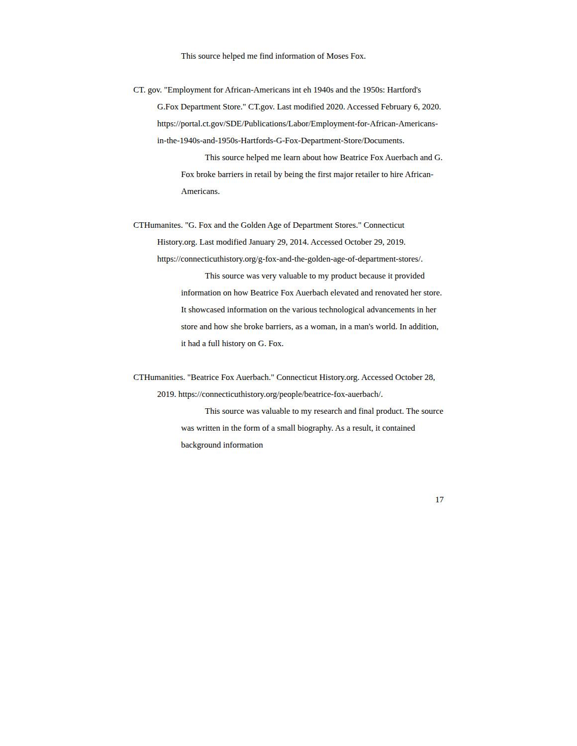This source helped me find information of Moses Fox.
CT. gov. "Employment for African-Americans int eh 1940s and the 1950s: Hartford's G.Fox Department Store." CT.gov. Last modified 2020. Accessed February 6, 2020. https://portal.ct.gov/SDE/Publications/Labor/Employment-for-African-Americans-in-the-1940s-and-1950s-Hartfords-G-Fox-Department-Store/Documents. This source helped me learn about how Beatrice Fox Auerbach and G. Fox broke barriers in retail by being the first major retailer to hire African-Americans.
CTHumanites. "G. Fox and the Golden Age of Department Stores." Connecticut History.org. Last modified January 29, 2014. Accessed October 29, 2019. https://connecticuthistory.org/g-fox-and-the-golden-age-of-department-stores/. This source was very valuable to my product because it provided information on how Beatrice Fox Auerbach elevated and renovated her store. It showcased information on the various technological advancements in her store and how she broke barriers, as a woman, in a man's world. In addition, it had a full history on G. Fox.
CTHumanities. "Beatrice Fox Auerbach." Connecticut History.org. Accessed October 28, 2019. https://connecticuthistory.org/people/beatrice-fox-auerbach/. This source was valuable to my research and final product. The source was written in the form of a small biography. As a result, it contained background information
17